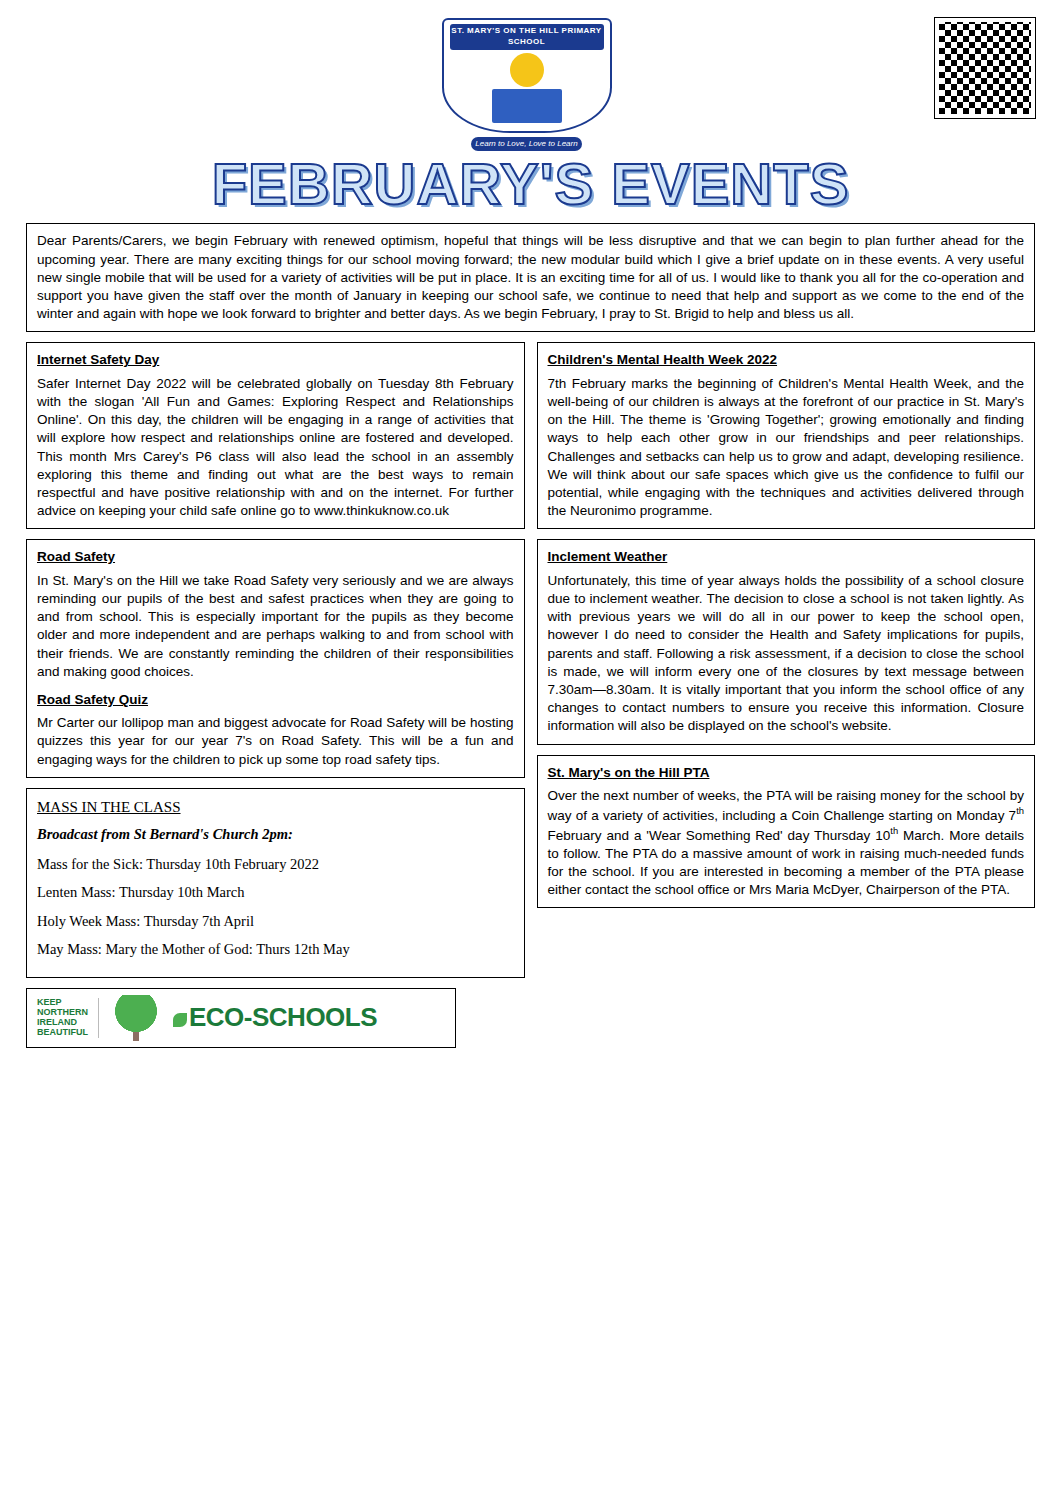ST. MARY'S ON THE HILL PRIMARY SCHOOL
Learn to Love, Love to Learn
FEBRUARY'S EVENTS
Dear Parents/Carers, we begin February with renewed optimism, hopeful that things will be less disruptive and that we can begin to plan further ahead for the upcoming year. There are many exciting things for our school moving forward; the new modular build which I give a brief update on in these events. A very useful new single mobile that will be used for a variety of activities will be put in place. It is an exciting time for all of us. I would like to thank you all for the co-operation and support you have given the staff over the month of January in keeping our school safe, we continue to need that help and support as we come to the end of the winter and again with hope we look forward to brighter and better days. As we begin February, I pray to St. Brigid to help and bless us all.
Internet Safety Day
Safer Internet Day 2022 will be celebrated globally on Tuesday 8th February with the slogan 'All Fun and Games: Exploring Respect and Relationships Online'. On this day, the children will be engaging in a range of activities that will explore how respect and relationships online are fostered and developed. This month Mrs Carey's P6 class will also lead the school in an assembly exploring this theme and finding out what are the best ways to remain respectful and have positive relationship with and on the internet. For further advice on keeping your child safe online go to www.thinkuknow.co.uk
Road Safety
In St. Mary's on the Hill we take Road Safety very seriously and we are always reminding our pupils of the best and safest practices when they are going to and from school. This is especially important for the pupils as they become older and more independent and are perhaps walking to and from school with their friends. We are constantly reminding the children of their responsibilities and making good choices.
Road Safety Quiz
Mr Carter our lollipop man and biggest advocate for Road Safety will be hosting quizzes this year for our year 7's on Road Safety. This will be a fun and engaging ways for the children to pick up some top road safety tips.
MASS IN THE CLASS
Broadcast from St Bernard's Church 2pm:
Mass for the Sick: Thursday 10th February 2022
Lenten Mass: Thursday 10th March
Holy Week Mass: Thursday 7th April
May Mass: Mary the Mother of God: Thurs 12th May
KEEP NORTHERN IRELAND BEAUTIFUL
ECO-SCHOOLS
Children's Mental Health Week 2022
7th February marks the beginning of Children's Mental Health Week, and the well-being of our children is always at the forefront of our practice in St. Mary's on the Hill. The theme is 'Growing Together'; growing emotionally and finding ways to help each other grow in our friendships and peer relationships. Challenges and setbacks can help us to grow and adapt, developing resilience. We will think about our safe spaces which give us the confidence to fulfil our potential, while engaging with the techniques and activities delivered through the Neuronimo programme.
Inclement Weather
Unfortunately, this time of year always holds the possibility of a school closure due to inclement weather. The decision to close a school is not taken lightly. As with previous years we will do all in our power to keep the school open, however I do need to consider the Health and Safety implications for pupils, parents and staff. Following a risk assessment, if a decision to close the school is made, we will inform every one of the closures by text message between 7.30am—8.30am. It is vitally important that you inform the school office of any changes to contact numbers to ensure you receive this information. Closure information will also be displayed on the school's website.
St. Mary's on the Hill PTA
Over the next number of weeks, the PTA will be raising money for the school by way of a variety of activities, including a Coin Challenge starting on Monday 7th February and a 'Wear Something Red' day Thursday 10th March. More details to follow. The PTA do a massive amount of work in raising much-needed funds for the school. If you are interested in becoming a member of the PTA please either contact the school office or Mrs Maria McDyer, Chairperson of the PTA.